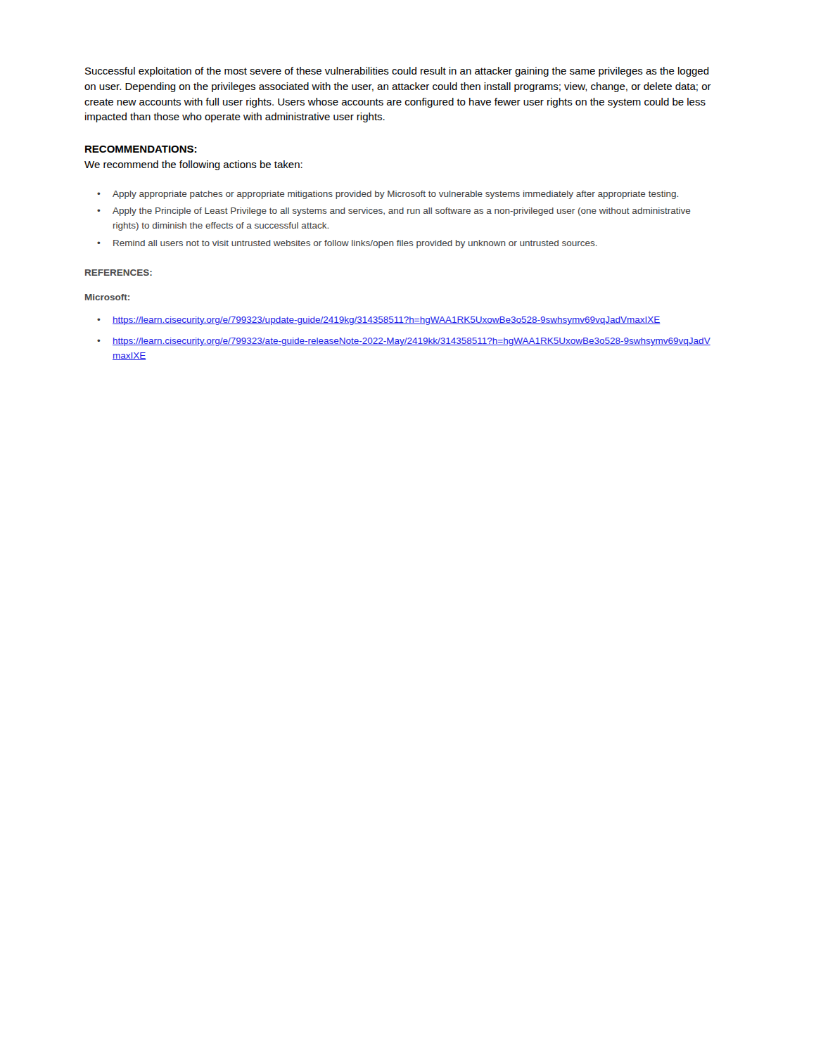Successful exploitation of the most severe of these vulnerabilities could result in an attacker gaining the same privileges as the logged on user. Depending on the privileges associated with the user, an attacker could then install programs; view, change, or delete data; or create new accounts with full user rights. Users whose accounts are configured to have fewer user rights on the system could be less impacted than those who operate with administrative user rights.
RECOMMENDATIONS:
We recommend the following actions be taken:
Apply appropriate patches or appropriate mitigations provided by Microsoft to vulnerable systems immediately after appropriate testing.
Apply the Principle of Least Privilege to all systems and services, and run all software as a non-privileged user (one without administrative rights) to diminish the effects of a successful attack.
Remind all users not to visit untrusted websites or follow links/open files provided by unknown or untrusted sources.
REFERENCES:
Microsoft:
https://learn.cisecurity.org/e/799323/update-guide/2419kg/314358511?h=hgWAA1RK5UxowBe3o528-9swhsymv69vqJadVmaxIXE
https://learn.cisecurity.org/e/799323/ate-guide-releaseNote-2022-May/2419kk/314358511?h=hgWAA1RK5UxowBe3o528-9swhsymv69vqJadVmaxIXE